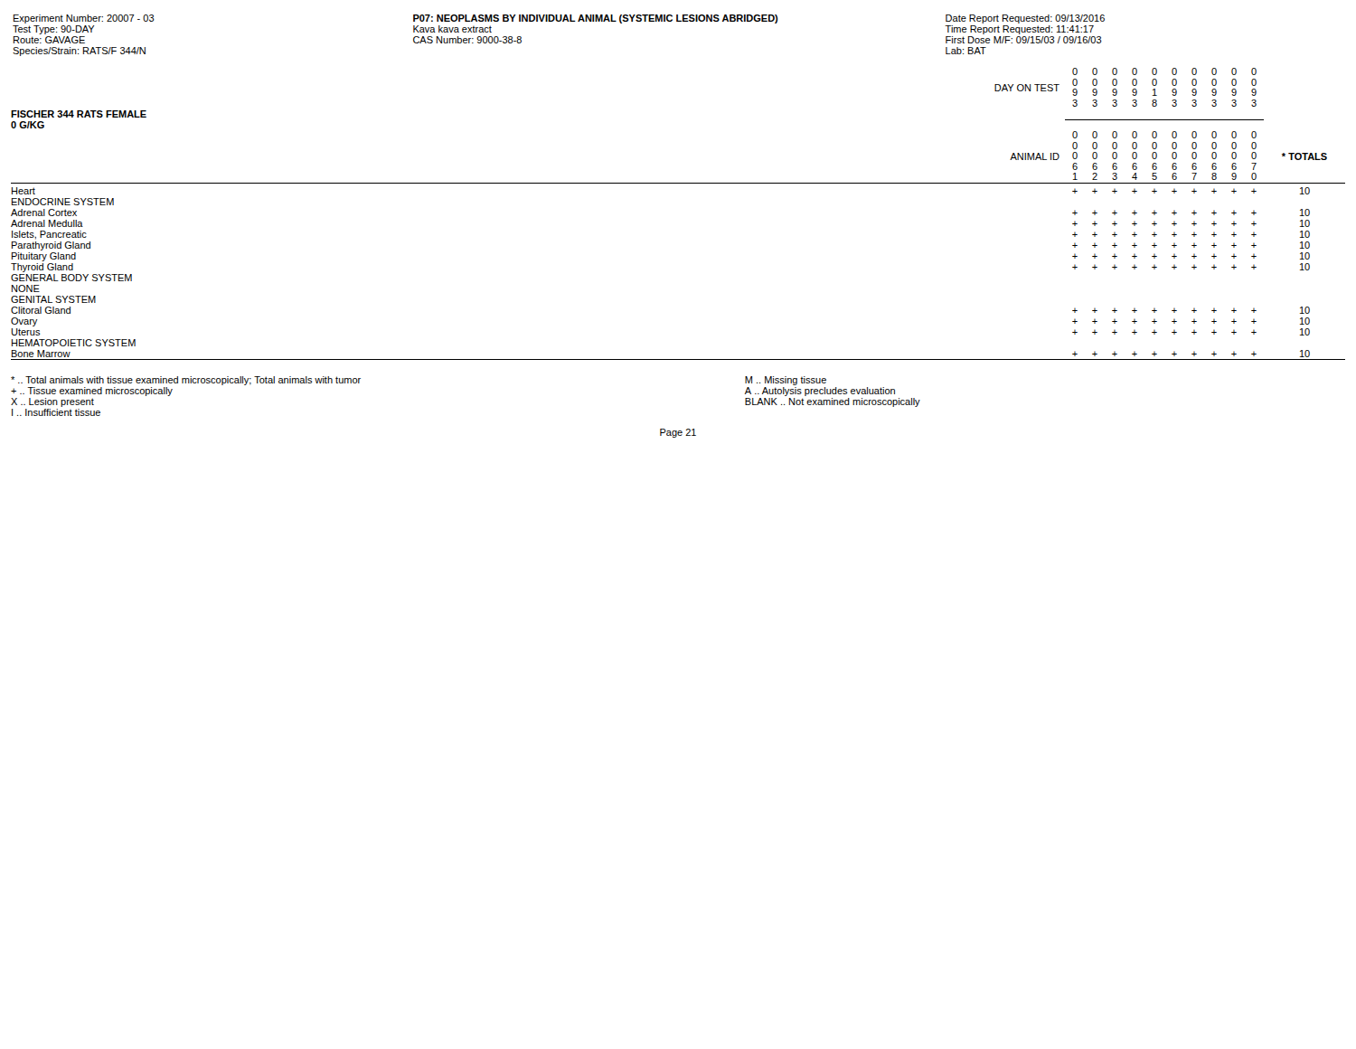| Experiment Number: 20007 - 03 Test Type: 90-DAY Route: GAVAGE Species/Strain: RATS/F 344/N | P07: NEOPLASMS BY INDIVIDUAL ANIMAL (SYSTEMIC LESIONS ABRIDGED) Kava kava extract CAS Number: 9000-38-8 | Date Report Requested: 09/13/2016 Time Report Requested: 11:41:17 First Dose M/F: 09/15/03 / 09/16/03 Lab: BAT |
| DAY ON TEST | 0 0 9 3 | 0 0 9 3 | 0 0 9 3 | 0 0 9 3 | 0 0 1 8 | 0 0 9 3 | 0 0 9 3 | 0 0 9 3 | 0 0 9 3 | 0 0 9 3 | |
| FISCHER 344 RATS FEMALE | | |
| 0 G/KG | | |
| ANIMAL ID | 0 0 0 6 1 | 0 0 0 6 2 | 0 0 0 6 3 | 0 0 0 6 4 | 0 0 0 6 5 | 0 0 0 6 6 | 0 0 0 6 7 | 0 0 0 6 8 | 0 0 0 6 9 | 0 0 0 7 0 | * TOTALS |
| Heart | + | + | + | + | + | + | + | + | + | + | 10 |
| ENDOCRINE SYSTEM |
| Adrenal Cortex | + | + | + | + | + | + | + | + | + | + | 10 |
| Adrenal Medulla | + | + | + | + | + | + | + | + | + | + | 10 |
| Islets, Pancreatic | + | + | + | + | + | + | + | + | + | + | 10 |
| Parathyroid Gland | + | + | + | + | + | + | + | + | + | + | 10 |
| Pituitary Gland | + | + | + | + | + | + | + | + | + | + | 10 |
| Thyroid Gland | + | + | + | + | + | + | + | + | + | + | 10 |
| GENERAL BODY SYSTEM |
| NONE | | |
| GENITAL SYSTEM |
| Clitoral Gland | + | + | + | + | + | + | + | + | + | + | 10 |
| Ovary | + | + | + | + | + | + | + | + | + | + | 10 |
| Uterus | + | + | + | + | + | + | + | + | + | + | 10 |
| HEMATOPOIETIC SYSTEM |
| Bone Marrow | + | + | + | + | + | + | + | + | + | + | 10 |
| * .. Total animals with tissue examined microscopically; Total animals with tumor + .. Tissue examined microscopically X .. Lesion present I .. Insufficient tissue | M .. Missing tissue A .. Autolysis precludes evaluation BLANK .. Not examined microscopically |
Page 21